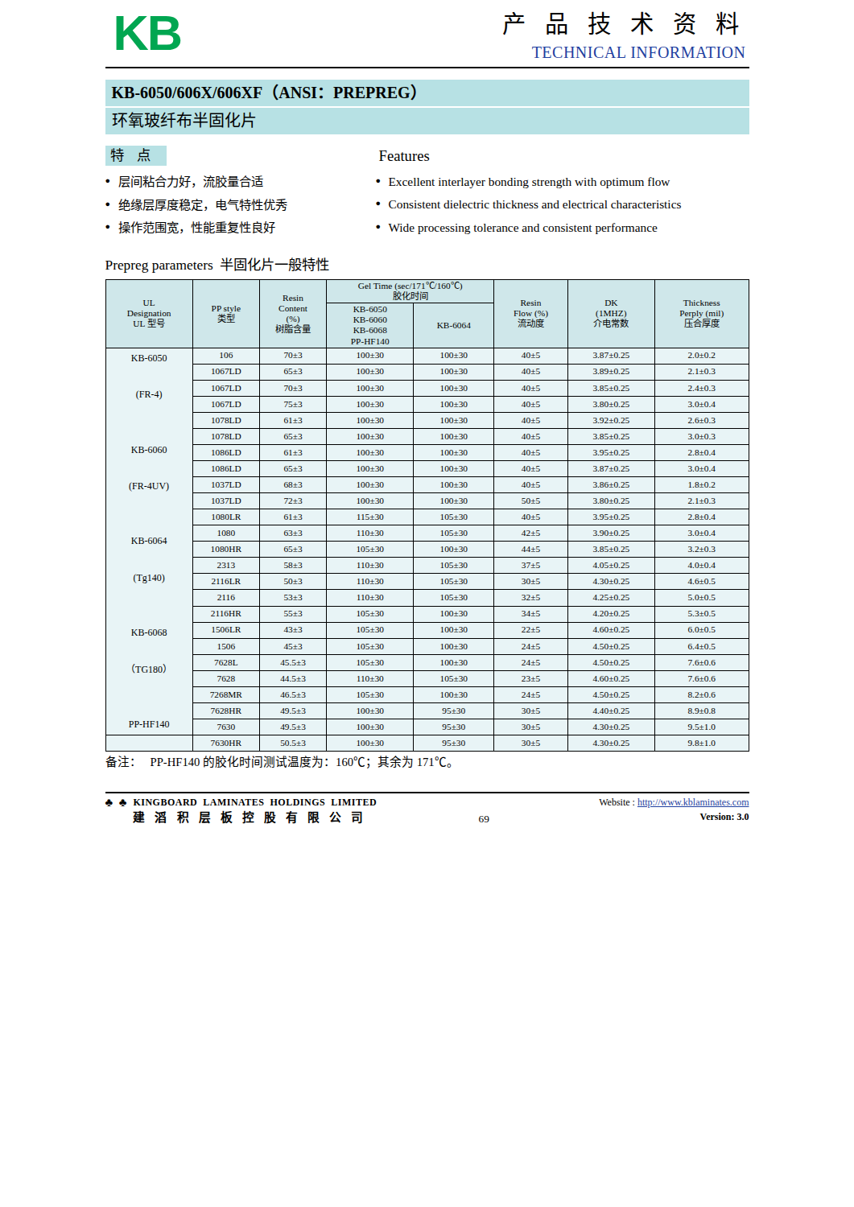KB
产 品 技 术 资 料
TECHNICAL INFORMATION
KB-6050/606X/606XF（ANSI：PREPREG）
环氧玻纤布半固化片
特 点
层间粘合力好，流胶量合适
绝缘层厚度稳定，电气特性优秀
操作范围宽，性能重复性良好
Features
Excellent interlayer bonding strength with optimum flow
Consistent dielectric thickness and electrical characteristics
Wide processing tolerance and consistent performance
Prepreg parameters 半固化片一般特性
| UL Designation UL 型号 | PP style 类型 | Resin Content (%) 树脂含量 | Gel Time (sec/171℃/160℃) 胶化时间 | Resin Flow (%) 流动度 | DK (1MHZ) 介电常数 | Thickness Perply (mil) 压合厚度 |
| --- | --- | --- | --- | --- | --- | --- |
| KB-6050 KB-6060 KB-6068 PP-HF140 | KB-6064 |
| KB-6050 (FR-4) KB-6060 (FR-4UV) KB-6064 (Tg140) KB-6068 （TG180） PP-HF140 | 106 | 70±3 | 100±30 | 100±30 | 40±5 | 3.87±0.25 | 2.0±0.2 |
| 1067LD | 65±3 | 100±30 | 100±30 | 40±5 | 3.89±0.25 | 2.1±0.3 |
| 1067LD | 70±3 | 100±30 | 100±30 | 40±5 | 3.85±0.25 | 2.4±0.3 |
| 1067LD | 75±3 | 100±30 | 100±30 | 40±5 | 3.80±0.25 | 3.0±0.4 |
| 1078LD | 61±3 | 100±30 | 100±30 | 40±5 | 3.92±0.25 | 2.6±0.3 |
| 1078LD | 65±3 | 100±30 | 100±30 | 40±5 | 3.85±0.25 | 3.0±0.3 |
| 1086LD | 61±3 | 100±30 | 100±30 | 40±5 | 3.95±0.25 | 2.8±0.4 |
| 1086LD | 65±3 | 100±30 | 100±30 | 40±5 | 3.87±0.25 | 3.0±0.4 |
| 1037LD | 68±3 | 100±30 | 100±30 | 40±5 | 3.86±0.25 | 1.8±0.2 |
| 1037LD | 72±3 | 100±30 | 100±30 | 50±5 | 3.80±0.25 | 2.1±0.3 |
| 1080LR | 61±3 | 115±30 | 105±30 | 40±5 | 3.95±0.25 | 2.8±0.4 |
| 1080 | 63±3 | 110±30 | 105±30 | 42±5 | 3.90±0.25 | 3.0±0.4 |
| 1080HR | 65±3 | 105±30 | 100±30 | 44±5 | 3.85±0.25 | 3.2±0.3 |
| 2313 | 58±3 | 110±30 | 105±30 | 37±5 | 4.05±0.25 | 4.0±0.4 |
| 2116LR | 50±3 | 110±30 | 105±30 | 30±5 | 4.30±0.25 | 4.6±0.5 |
| 2116 | 53±3 | 110±30 | 105±30 | 32±5 | 4.25±0.25 | 5.0±0.5 |
| 2116HR | 55±3 | 105±30 | 100±30 | 34±5 | 4.20±0.25 | 5.3±0.5 |
| 1506LR | 43±3 | 105±30 | 100±30 | 22±5 | 4.60±0.25 | 6.0±0.5 |
| 1506 | 45±3 | 105±30 | 100±30 | 24±5 | 4.50±0.25 | 6.4±0.5 |
| 7628L | 45.5±3 | 105±30 | 100±30 | 24±5 | 4.50±0.25 | 7.6±0.6 |
| 7628 | 44.5±3 | 110±30 | 105±30 | 23±5 | 4.60±0.25 | 7.6±0.6 |
| 7268MR | 46.5±3 | 105±30 | 100±30 | 24±5 | 4.50±0.25 | 8.2±0.6 |
| 7628HR | 49.5±3 | 100±30 | 95±30 | 30±5 | 4.40±0.25 | 8.9±0.8 |
| 7630 | 49.5±3 | 100±30 | 95±30 | 30±5 | 4.30±0.25 | 9.5±1.0 |
| | 7630HR | 50.5±3 | 100±30 | 95±30 | 30±5 | 4.30±0.25 | 9.8±1.0 |
备注： PP-HF140 的胶化时间测试温度为：160℃；其余为 171℃。
♣ ♣
KINGBOARD LAMINATES HOLDINGS LIMITED
建 滔 积 层 板 控 股 有 限 公 司
69
Website : http://www.kblaminates.com
Version: 3.0